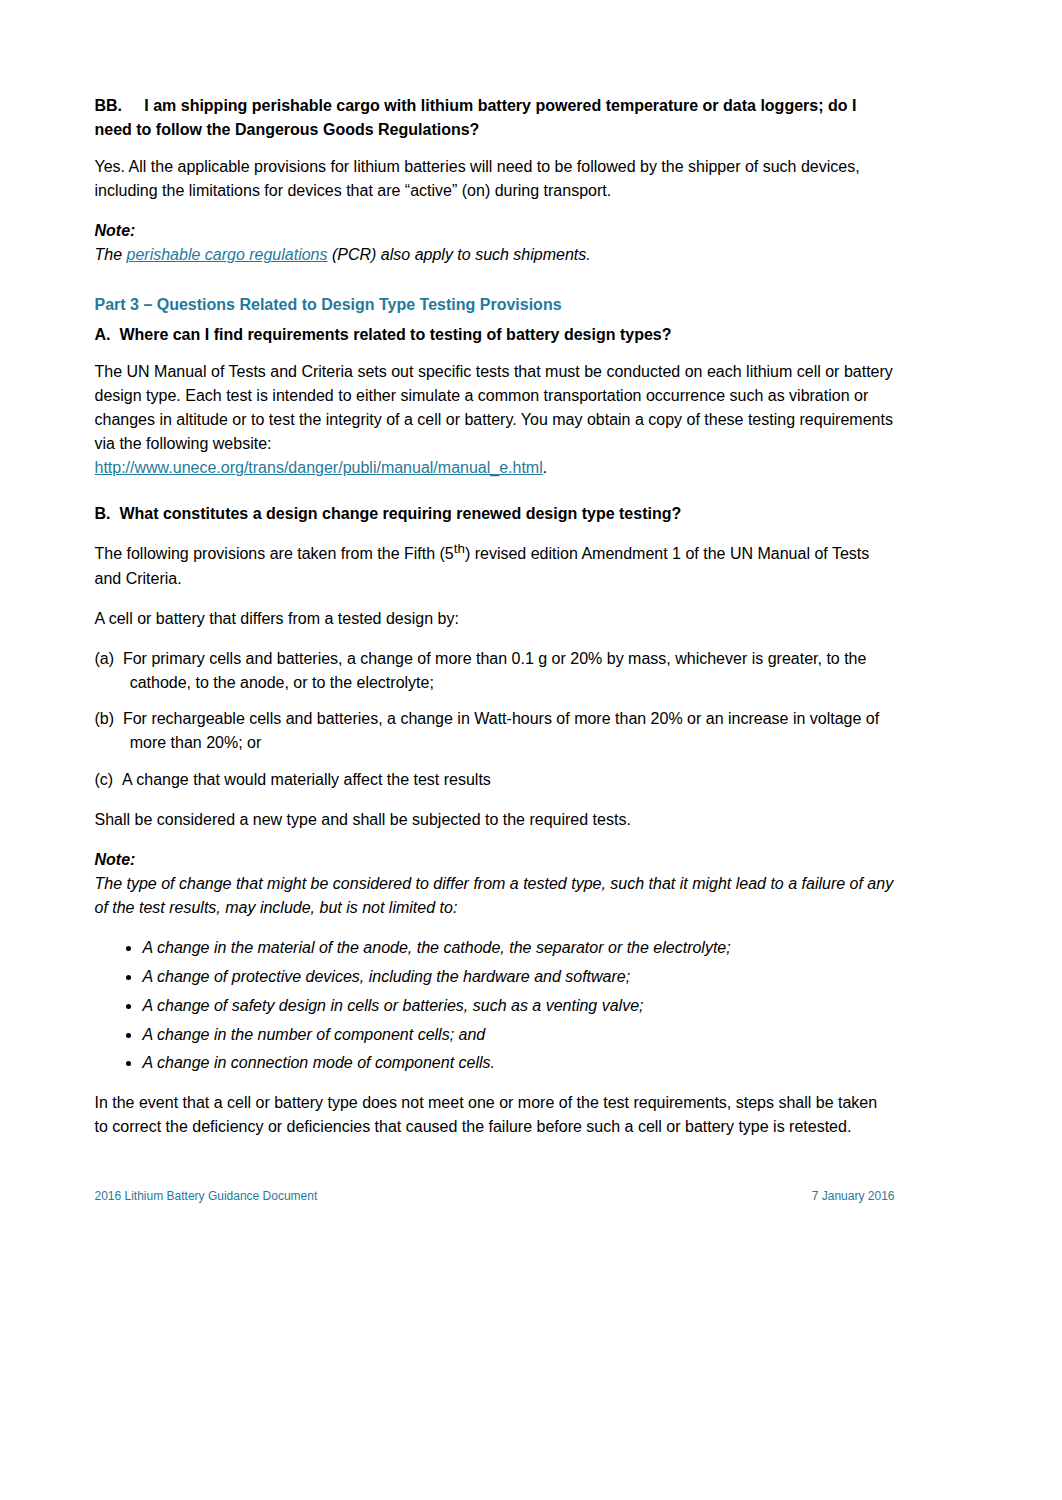BB. I am shipping perishable cargo with lithium battery powered temperature or data loggers; do I need to follow the Dangerous Goods Regulations?
Yes. All the applicable provisions for lithium batteries will need to be followed by the shipper of such devices, including the limitations for devices that are “active” (on) during transport.
Note:
The perishable cargo regulations (PCR) also apply to such shipments.
Part 3 – Questions Related to Design Type Testing Provisions
A. Where can I find requirements related to testing of battery design types?
The UN Manual of Tests and Criteria sets out specific tests that must be conducted on each lithium cell or battery design type. Each test is intended to either simulate a common transportation occurrence such as vibration or changes in altitude or to test the integrity of a cell or battery. You may obtain a copy of these testing requirements via the following website:
http://www.unece.org/trans/danger/publi/manual/manual_e.html.
B. What constitutes a design change requiring renewed design type testing?
The following provisions are taken from the Fifth (5th) revised edition Amendment 1 of the UN Manual of Tests and Criteria.
A cell or battery that differs from a tested design by:
(a) For primary cells and batteries, a change of more than 0.1 g or 20% by mass, whichever is greater, to the cathode, to the anode, or to the electrolyte;
(b) For rechargeable cells and batteries, a change in Watt-hours of more than 20% or an increase in voltage of more than 20%; or
(c) A change that would materially affect the test results
Shall be considered a new type and shall be subjected to the required tests.
Note:
The type of change that might be considered to differ from a tested type, such that it might lead to a failure of any of the test results, may include, but is not limited to:
A change in the material of the anode, the cathode, the separator or the electrolyte;
A change of protective devices, including the hardware and software;
A change of safety design in cells or batteries, such as a venting valve;
A change in the number of component cells; and
A change in connection mode of component cells.
In the event that a cell or battery type does not meet one or more of the test requirements, steps shall be taken to correct the deficiency or deficiencies that caused the failure before such a cell or battery type is retested.
2016 Lithium Battery Guidance Document 7 January 2016